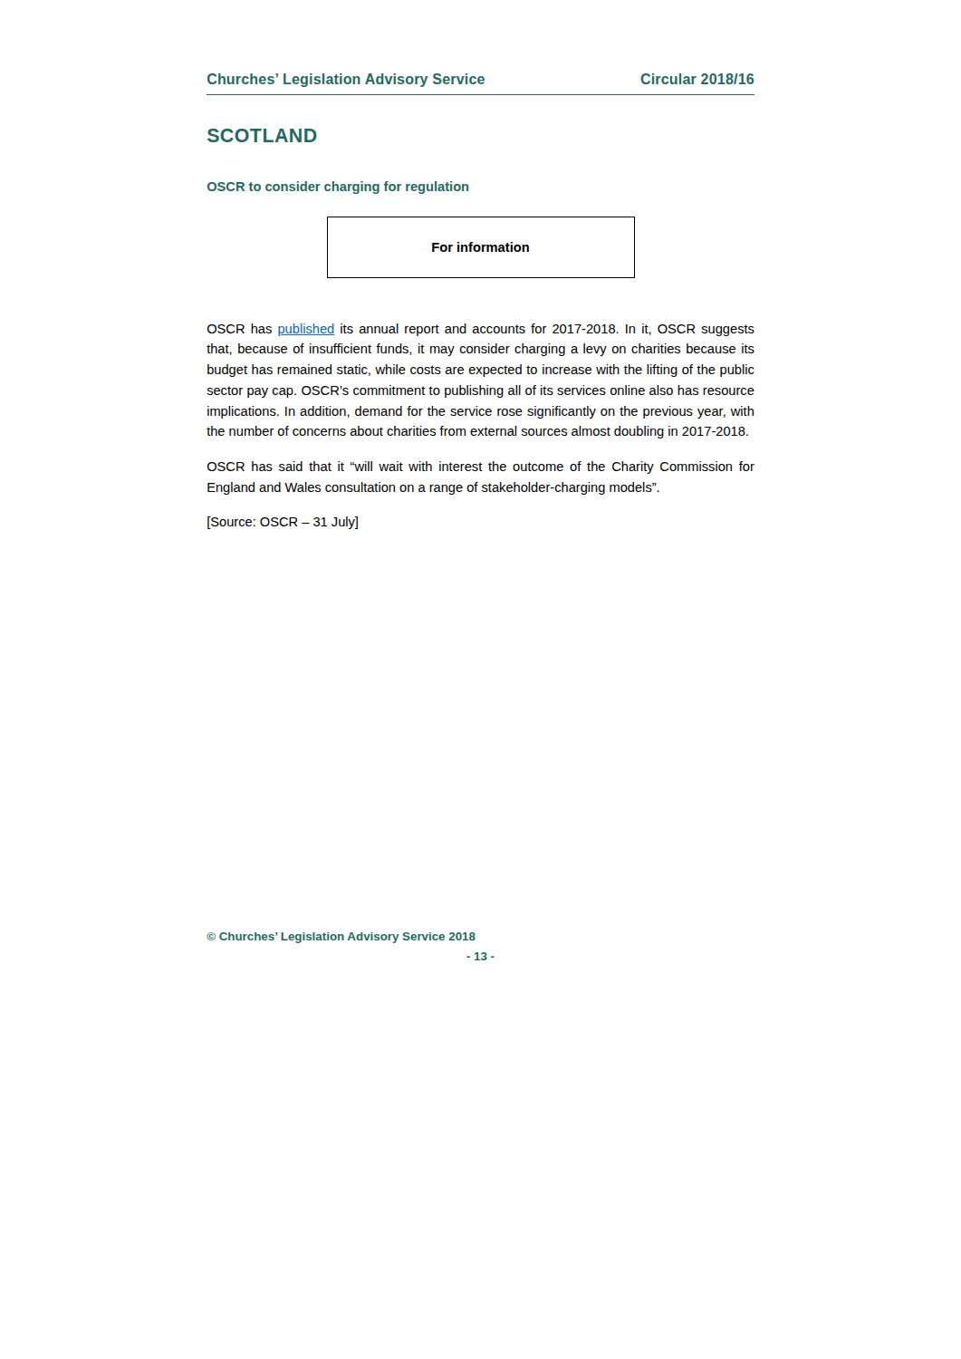Churches’ Legislation Advisory Service Circular 2018/16
SCOTLAND
OSCR to consider charging for regulation
For information
OSCR has published its annual report and accounts for 2017-2018. In it, OSCR suggests that, because of insufficient funds, it may consider charging a levy on charities because its budget has remained static, while costs are expected to increase with the lifting of the public sector pay cap. OSCR’s commitment to publishing all of its services online also has resource implications. In addition, demand for the service rose significantly on the previous year, with the number of concerns about charities from external sources almost doubling in 2017-2018.
OSCR has said that it “will wait with interest the outcome of the Charity Commission for England and Wales consultation on a range of stakeholder-charging models”.
[Source: OSCR – 31 July]
© Churches’ Legislation Advisory Service 2018
- 13 -